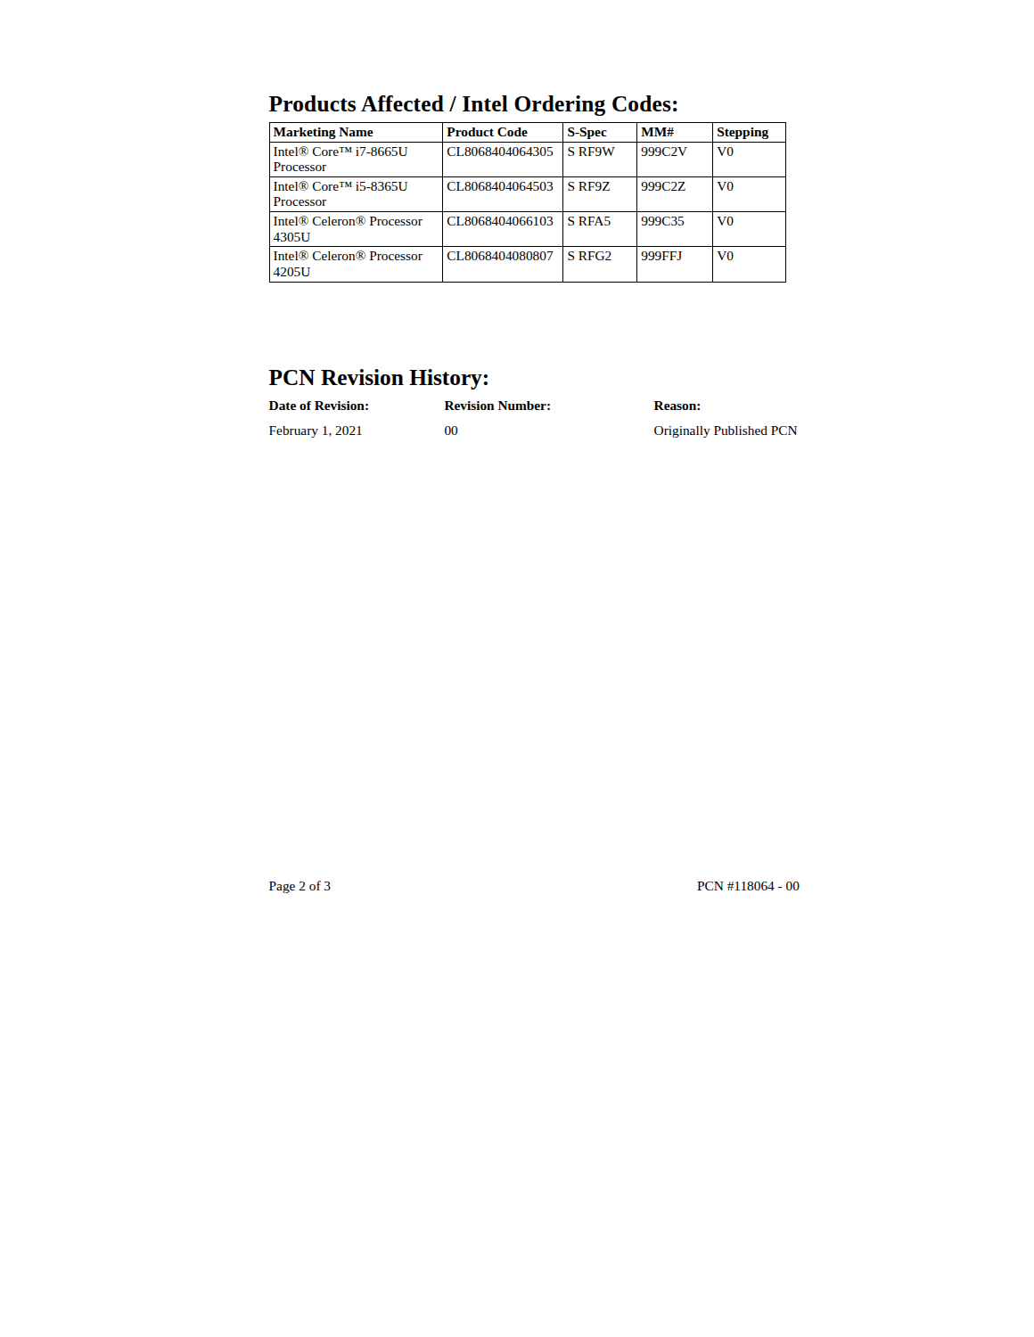Products Affected / Intel Ordering Codes:
| Marketing Name | Product Code | S-Spec | MM# | Stepping |
| --- | --- | --- | --- | --- |
| Intel® Core™ i7-8665U Processor | CL8068404064305 | S RF9W | 999C2V | V0 |
| Intel® Core™ i5-8365U Processor | CL8068404064503 | S RF9Z | 999C2Z | V0 |
| Intel® Celeron® Processor 4305U | CL8068404066103 | S RFA5 | 999C35 | V0 |
| Intel® Celeron® Processor 4205U | CL8068404080807 | S RFG2 | 999FFJ | V0 |
PCN Revision History:
| Date of Revision: | Revision Number: | Reason: |
| --- | --- | --- |
| February 1, 2021 | 00 | Originally Published PCN |
Page 2 of 3 PCN #118064 - 00